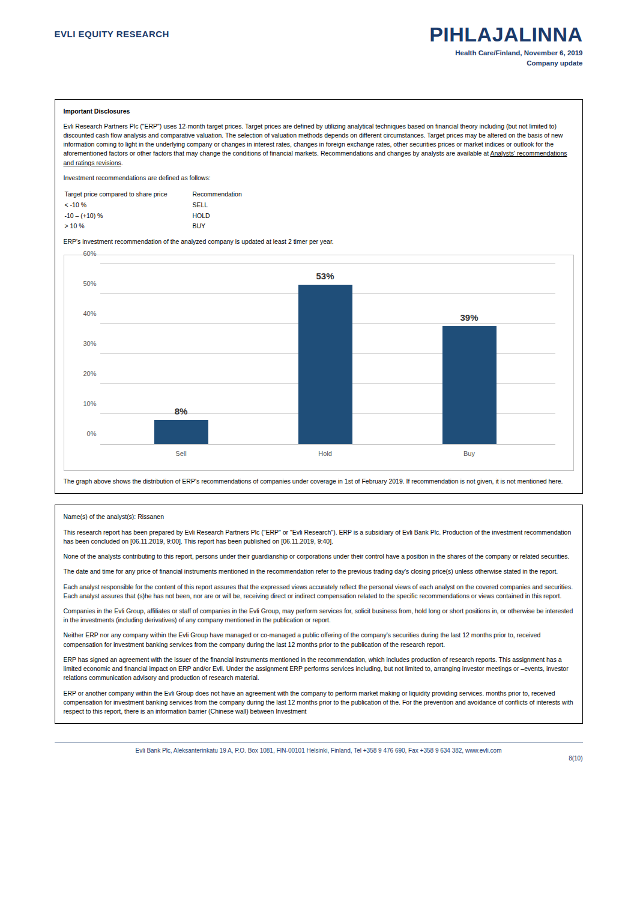EVLI EQUITY RESEARCH
PIHLAJALINNA
Health Care/Finland, November 6, 2019
Company update
Important Disclosures
Evli Research Partners Plc ("ERP") uses 12-month target prices. Target prices are defined by utilizing analytical techniques based on financial theory including (but not limited to) discounted cash flow analysis and comparative valuation. The selection of valuation methods depends on different circumstances. Target prices may be altered on the basis of new information coming to light in the underlying company or changes in interest rates, changes in foreign exchange rates, other securities prices or market indices or outlook for the aforementioned factors or other factors that may change the conditions of financial markets. Recommendations and changes by analysts are available at Analysts' recommendations and ratings revisions.
Investment recommendations are defined as follows:
| Target price compared to share price | Recommendation |
| < -10 % | SELL |
| -10 – (+10) % | HOLD |
| > 10 % | BUY |
ERP's investment recommendation of the analyzed company is updated at least 2 timer per year.
60%
50%
40%
30%
20%
10%
0%
8%
53%
39%
Sell
Hold
Buy
The graph above shows the distribution of ERP's recommendations of companies under coverage in 1st of February 2019. If recommendation is not given, it is not mentioned here.
Name(s) of the analyst(s): Rissanen
This research report has been prepared by Evli Research Partners Plc ("ERP" or "Evli Research"). ERP is a subsidiary of Evli Bank Plc. Production of the investment recommendation has been concluded on [06.11.2019, 9:00]. This report has been published on [06.11.2019, 9:40].
None of the analysts contributing to this report, persons under their guardianship or corporations under their control have a position in the shares of the company or related securities.
The date and time for any price of financial instruments mentioned in the recommendation refer to the previous trading day's closing price(s) unless otherwise stated in the report.
Each analyst responsible for the content of this report assures that the expressed views accurately reflect the personal views of each analyst on the covered companies and securities. Each analyst assures that (s)he has not been, nor are or will be, receiving direct or indirect compensation related to the specific recommendations or views contained in this report.
Companies in the Evli Group, affiliates or staff of companies in the Evli Group, may perform services for, solicit business from, hold long or short positions in, or otherwise be interested in the investments (including derivatives) of any company mentioned in the publication or report.
Neither ERP nor any company within the Evli Group have managed or co-managed a public offering of the company's securities during the last 12 months prior to, received compensation for investment banking services from the company during the last 12 months prior to the publication of the research report.
ERP has signed an agreement with the issuer of the financial instruments mentioned in the recommendation, which includes production of research reports. This assignment has a limited economic and financial impact on ERP and/or Evli. Under the assignment ERP performs services including, but not limited to, arranging investor meetings or –events, investor relations communication advisory and production of research material.
ERP or another company within the Evli Group does not have an agreement with the company to perform market making or liquidity providing services. months prior to, received compensation for investment banking services from the company during the last 12 months prior to the publication of the. For the prevention and avoidance of conflicts of interests with respect to this report, there is an information barrier (Chinese wall) between Investment
Evli Bank Plc, Aleksanterinkatu 19 A, P.O. Box 1081, FIN-00101 Helsinki, Finland, Tel +358 9 476 690, Fax +358 9 634 382, www.evli.com
8(10)